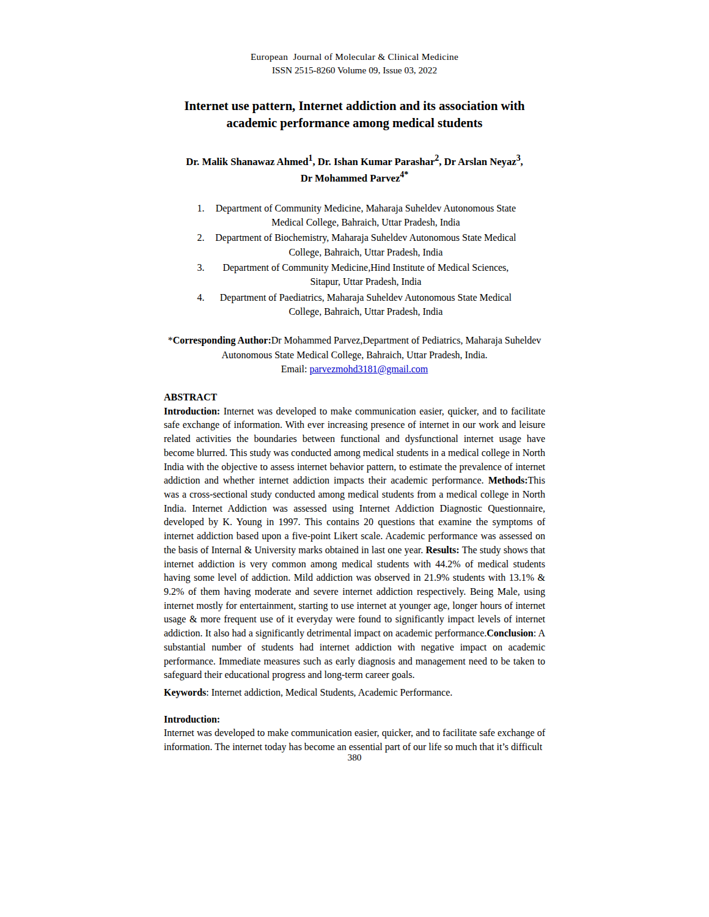European Journal of Molecular & Clinical Medicine
ISSN 2515-8260 Volume 09, Issue 03, 2022
Internet use pattern, Internet addiction and its association with academic performance among medical students
Dr. Malik Shanawaz Ahmed1, Dr. Ishan Kumar Parashar2, Dr Arslan Neyaz3,
Dr Mohammed Parvez4*
Department of Community Medicine, Maharaja Suheldev Autonomous State Medical College, Bahraich, Uttar Pradesh, India
Department of Biochemistry, Maharaja Suheldev Autonomous State Medical College, Bahraich, Uttar Pradesh, India
Department of Community Medicine,Hind Institute of Medical Sciences, Sitapur, Uttar Pradesh, India
Department of Paediatrics, Maharaja Suheldev Autonomous State Medical College, Bahraich, Uttar Pradesh, India
*Corresponding Author: Dr Mohammed Parvez,Department of Pediatrics, Maharaja Suheldev Autonomous State Medical College, Bahraich, Uttar Pradesh, India.
Email: parvezmohd3181@gmail.com
ABSTRACT
Introduction: Internet was developed to make communication easier, quicker, and to facilitate safe exchange of information. With ever increasing presence of internet in our work and leisure related activities the boundaries between functional and dysfunctional internet usage have become blurred. This study was conducted among medical students in a medical college in North India with the objective to assess internet behavior pattern, to estimate the prevalence of internet addiction and whether internet addiction impacts their academic performance. Methods: This was a cross-sectional study conducted among medical students from a medical college in North India. Internet Addiction was assessed using Internet Addiction Diagnostic Questionnaire, developed by K. Young in 1997. This contains 20 questions that examine the symptoms of internet addiction based upon a five-point Likert scale. Academic performance was assessed on the basis of Internal & University marks obtained in last one year. Results: The study shows that internet addiction is very common among medical students with 44.2% of medical students having some level of addiction. Mild addiction was observed in 21.9% students with 13.1% & 9.2% of them having moderate and severe internet addiction respectively. Being Male, using internet mostly for entertainment, starting to use internet at younger age, longer hours of internet usage & more frequent use of it everyday were found to significantly impact levels of internet addiction. It also had a significantly detrimental impact on academic performance.Conclusion: A substantial number of students had internet addiction with negative impact on academic performance. Immediate measures such as early diagnosis and management need to be taken to safeguard their educational progress and long-term career goals.
Keywords: Internet addiction, Medical Students, Academic Performance.
Introduction:
Internet was developed to make communication easier, quicker, and to facilitate safe exchange of information. The internet today has become an essential part of our life so much that it’s difficult
380